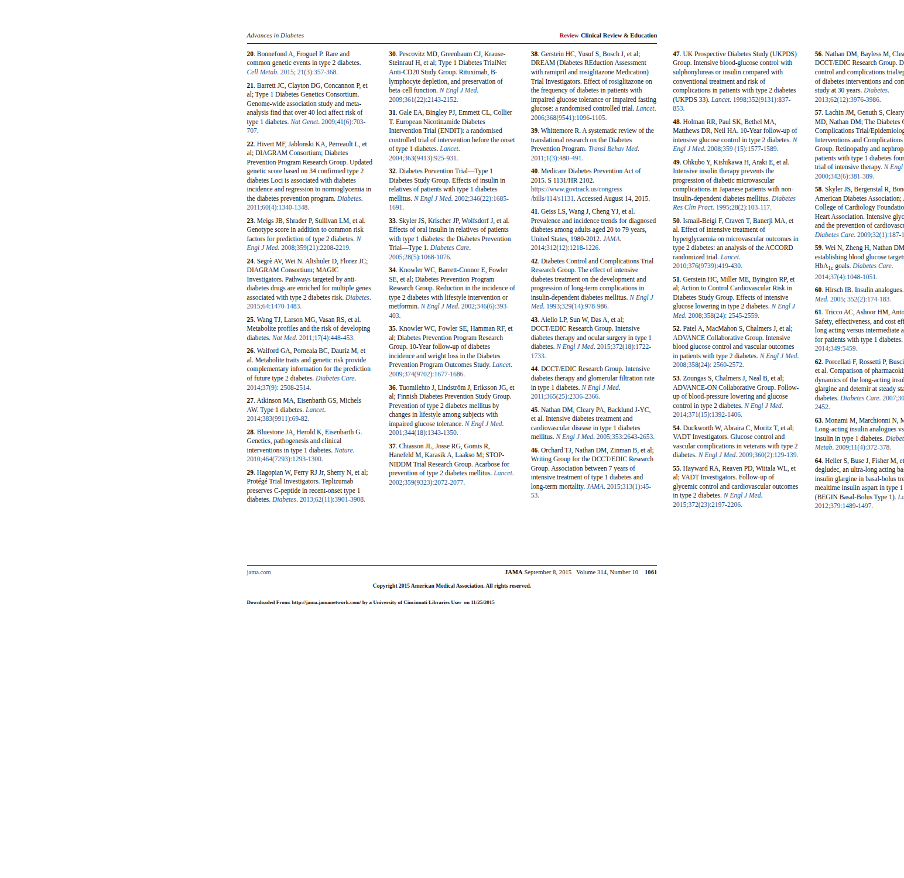Advances in Diabetes
Review Clinical Review & Education
20. Bonnefond A, Froguel P. Rare and common genetic events in type 2 diabetes. Cell Metab. 2015; 21(3):357-368.
21. Barrett JC, Clayton DG, Concannon P, et al; Type 1 Diabetes Genetics Consortium. Genome-wide association study and meta-analysis find that over 40 loci affect risk of type 1 diabetes. Nat Genet. 2009;41(6):703-707.
22. Hivert MF, Jablonski KA, Perreault L, et al; DIAGRAM Consortium; Diabetes Prevention Program Research Group. Updated genetic score based on 34 confirmed type 2 diabetes Loci is associated with diabetes incidence and regression to normoglycemia in the diabetes prevention program. Diabetes. 2011;60(4):1340-1348.
23. Meigs JB, Shrader P, Sullivan LM, et al. Genotype score in addition to common risk factors for prediction of type 2 diabetes. N Engl J Med. 2008;359(21):2208-2219.
24. Segrè AV, Wei N. Altshuler D, Florez JC; DIAGRAM Consortium; MAGIC Investigators. Pathways targeted by anti-diabetes drugs are enriched for multiple genes associated with type 2 diabetes risk. Diabetes. 2015;64:1470-1483.
25. Wang TJ, Larson MG, Vasan RS, et al. Metabolite profiles and the risk of developing diabetes. Nat Med. 2011;17(4):448-453.
26. Walford GA, Porneala BC, Dauriz M, et al. Metabolite traits and genetic risk provide complementary information for the prediction of future type 2 diabetes. Diabetes Care. 2014;37(9): 2508-2514.
27. Atkinson MA, Eisenbarth GS, Michels AW. Type 1 diabetes. Lancet. 2014;383(9911):69-82.
28. Bluestone JA, Herold K, Eisenbarth G. Genetics, pathogenesis and clinical interventions in type 1 diabetes. Nature. 2010;464(7293):1293-1300.
29. Hagopian W, Ferry RJ Jr, Sherry N, et al; Protégé Trial Investigators. Teplizumab preserves C-peptide in recent-onset type 1 diabetes. Diabetes. 2013;62(11):3901-3908.
30. Pescovitz MD, Greenbaum CJ, Krause-Steinrauf H, et al; Type 1 Diabetes TrialNet Anti-CD20 Study Group. Rituximab, B-lymphocyte depletion, and preservation of beta-cell function. N Engl J Med. 2009;361(22):2143-2152.
31. Gale EA, Bingley PJ, Emmett CL, Collier T. European Nicotinamide Diabetes Intervention Trial (ENDIT): a randomised controlled trial of intervention before the onset of type 1 diabetes. Lancet. 2004;363(9413):925-931.
32. Diabetes Prevention Trial—Type 1 Diabetes Study Group. Effects of insulin in relatives of patients with type 1 diabetes mellitus. N Engl J Med. 2002;346(22):1685-1691.
33. Skyler JS, Krischer JP, Wolfsdorf J, et al. Effects of oral insulin in relatives of patients with type 1 diabetes: the Diabetes Prevention Trial—Type 1. Diabetes Care. 2005;28(5):1068-1076.
34. Knowler WC, Barrett-Connor E, Fowler SE, et al; Diabetes Prevention Program Research Group. Reduction in the incidence of type 2 diabetes with lifestyle intervention or metformin. N Engl J Med. 2002;346(6):393-403.
35. Knowler WC, Fowler SE, Hamman RF, et al; Diabetes Prevention Program Research Group. 10-Year follow-up of diabetes incidence and weight loss in the Diabetes Prevention Program Outcomes Study. Lancet. 2009;374(9702):1677-1686.
36. Tuomilehto J, Lindström J, Eriksson JG, et al; Finnish Diabetes Prevention Study Group. Prevention of type 2 diabetes mellitus by changes in lifestyle among subjects with impaired glucose tolerance. N Engl J Med. 2001;344(18):1343-1350.
37. Chiasson JL, Josse RG, Gomis R, Hanefeld M, Karasik A, Laakso M; STOP-NIDDM Trial Research Group. Acarbose for prevention of type 2 diabetes mellitus. Lancet. 2002;359(9323):2072-2077.
38. Gerstein HC, Yusuf S, Bosch J, et al; DREAM (Diabetes REduction Assessment with ramipril and rosiglitazone Medication) Trial Investigators. Effect of rosiglitazone on the frequency of diabetes in patients with impaired glucose tolerance or impaired fasting glucose: a randomised controlled trial. Lancet. 2006;368(9541):1096-1105.
39. Whittemore R. A systematic review of the translational research on the Diabetes Prevention Program. Transl Behav Med. 2011;1(3):480-491.
40. Medicare Diabetes Prevention Act of 2015. S 1131/HR 2102. https://www.govtrack.us/congress /bills/114/s1131. Accessed August 14, 2015.
41. Geiss LS, Wang J, Cheng YJ, et al. Prevalence and incidence trends for diagnosed diabetes among adults aged 20 to 79 years, United States, 1980-2012. JAMA. 2014;312(12):1218-1226.
42. Diabetes Control and Complications Trial Research Group. The effect of intensive diabetes treatment on the development and progression of long-term complications in insulin-dependent diabetes mellitus. N Engl J Med. 1993;329(14):978-986.
43. Aiello LP, Sun W, Das A, et al; DCCT/EDIC Research Group. Intensive diabetes therapy and ocular surgery in type 1 diabetes. N Engl J Med. 2015;372(18):1722-1733.
44. DCCT/EDIC Research Group. Intensive diabetes therapy and glomerular filtration rate in type 1 diabetes. N Engl J Med. 2011;365(25):2336-2366.
45. Nathan DM, Cleary PA, Backlund J-YC, et al. Intensive diabetes treatment and cardiovascular disease in type 1 diabetes mellitus. N Engl J Med. 2005;353:2643-2653.
46. Orchard TJ, Nathan DM, Zinman B, et al; Writing Group for the DCCT/EDIC Research Group. Association between 7 years of intensive treatment of type 1 diabetes and long-term mortality. JAMA. 2015;313(1):45-53.
47. UK Prospective Diabetes Study (UKPDS) Group. Intensive blood-glucose control with sulphonylureas or insulin compared with conventional treatment and risk of complications in patients with type 2 diabetes (UKPDS 33). Lancet. 1998;352(9131):837-853.
48. Holman RR, Paul SK, Bethel MA, Matthews DR, Neil HA. 10-Year follow-up of intensive glucose control in type 2 diabetes. N Engl J Med. 2008;359 (15):1577-1589.
49. Ohkubo Y, Kishikawa H, Araki E, et al. Intensive insulin therapy prevents the progression of diabetic microvascular complications in Japanese patients with non-insulin-dependent diabetes mellitus. Diabetes Res Clin Pract. 1995;28(2):103-117.
50. Ismail-Beigi F, Craven T, Banerji MA, et al. Effect of intensive treatment of hyperglycaemia on microvascular outcomes in type 2 diabetes: an analysis of the ACCORD randomized trial. Lancet. 2010;376(9739):419-430.
51. Gerstein HC, Miller ME, Byington RP, et al; Action to Control Cardiovascular Risk in Diabetes Study Group. Effects of intensive glucose lowering in type 2 diabetes. N Engl J Med. 2008;358(24): 2545-2559.
52. Patel A, MacMahon S, Chalmers J, et al; ADVANCE Collaborative Group. Intensive blood glucose control and vascular outcomes in patients with type 2 diabetes. N Engl J Med. 2008;358(24): 2560-2572.
53. Zoungas S, Chalmers J, Neal B, et al; ADVANCE-ON Collaborative Group. Follow-up of blood-pressure lowering and glucose control in type 2 diabetes. N Engl J Med. 2014;371(15):1392-1406.
54. Duckworth W, Abraira C, Moritz T, et al; VADT Investigators. Glucose control and vascular complications in veterans with type 2 diabetes. N Engl J Med. 2009;360(2):129-139.
55. Hayward RA, Reaven PD, Wiitala WL, et al; VADT Investigators. Follow-up of glycemic control and cardiovascular outcomes in type 2 diabetes. N Engl J Med. 2015;372(23):2197-2206.
56. Nathan DM, Bayless M, Cleary P, et al; DCCT/EDIC Research Group. Diabetes control and complications trial/epidemiology of diabetes interventions and complications study at 30 years. Diabetes. 2013;62(12):3976-3986.
57. Lachin JM, Genuth S, Cleary P, Davis MD, Nathan DM; The Diabetes Control and Complications Trial/Epidemiology of Diabetes Interventions and Complications Research Group. Retinopathy and nephropathy in patients with type 1 diabetes four years after a trial of intensive therapy. N Engl J Med. 2000;342(6):381-389.
58. Skyler JS, Bergenstal R, Bonow RO, et al; American Diabetes Association; American College of Cardiology Foundation; American Heart Association. Intensive glycemic control and the prevention of cardiovascular events. Diabetes Care. 2009;32(1):187-192.
59. Wei N, Zheng H, Nathan DM. Empirically establishing blood glucose targets to achieve HbA1c goals. Diabetes Care. 2014;37(4):1048-1051.
60. Hirsch IB. Insulin analogues. N Engl J Med. 2005; 352(2):174-183.
61. Tricco AC, Ashoor HM, Antony J, et al. Safety, effectiveness, and cost effectiveness of long acting versus intermediate acting insulin for patients with type 1 diabetes. BMJ. 2014;349:5459.
62. Porcellati F, Rossetti P, Busciantella NR, et al. Comparison of pharmacokinetics and dynamics of the long-acting insulin analogs glargine and detemir at steady state in type 1 diabetes. Diabetes Care. 2007;30(10):2447-2452.
63. Monami M, Marchionni N, Mannucci E. Long-acting insulin analogues vs NPH human insulin in type 1 diabetes. Diabetes Obes Metab. 2009;11(4):372-378.
64. Heller S, Buse J, Fisher M, et al. Insulin degludec, an ultra-long acting basal insulin vs insulin glargine in basal-bolus treatment with mealtime insulin aspart in type 1 diabetes (BEGIN Basal-Bolus Type 1). Lancet. 2012;379:1489-1497.
jama.com
JAMA September 8, 2015 Volume 314, Number 10 1061
Copyright 2015 American Medical Association. All rights reserved.
Downloaded From: http://jama.jamanetwork.com/ by a University of Cincinnati Libraries User on 11/25/2015